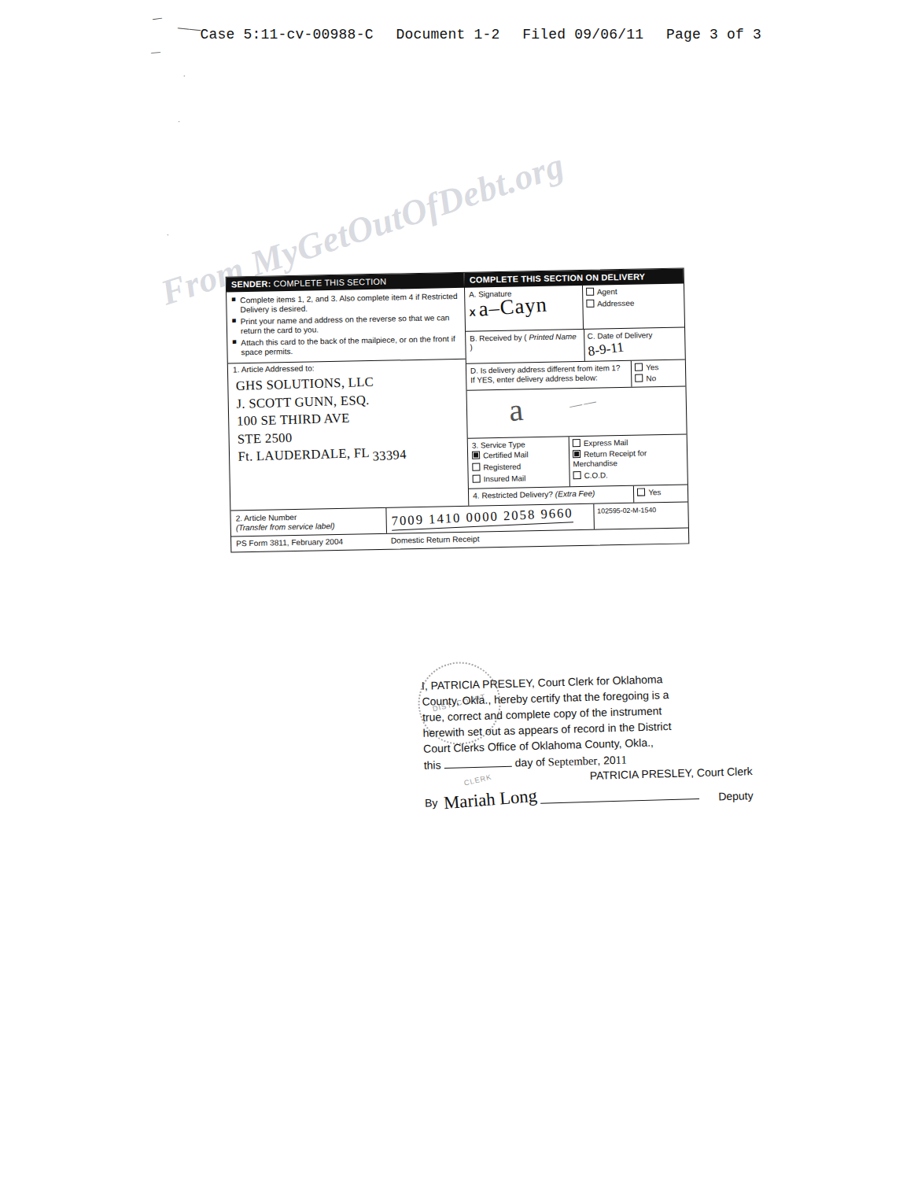—
——
—
·
·
·
Case 5:11-cv-00988-C Document 1-2 Filed 09/06/11 Page 3 of 3
From MyGetOutOfDebt.org
SENDER: COMPLETE THIS SECTION
Complete items 1, 2, and 3. Also complete item 4 if Restricted Delivery is desired.
Print your name and address on the reverse so that we can return the card to you.
Attach this card to the back of the mailpiece, or on the front if space permits.
1. Article Addressed to:
GHS SOLUTIONS, LLC
J. SCOTT GUNN, ESQ.
100 SE THIRD AVE
STE 2500
Ft. LAUDERDALE, FL 33394
COMPLETE THIS SECTION ON DELIVERY
A. Signature
Xa–Cayn
Agent Addressee
B. Received by ( Printed Name )
C. Date of Delivery
8-9-11
D. Is delivery address different from item 1?
If YES, enter delivery address below:
Yes No
a ——
3. Service Type
Certified Mail Registered Insured Mail
Express Mail Return Receipt for Merchandise C.O.D.
4. Restricted Delivery? (Extra Fee)
Yes
2. Article Number
(Transfer from service label)
7009 1410 0000 2058 9660
102595-02-M-1540
PS Form 3811, February 2004
Domestic Return Receipt
DIST. COURT CLERK
I, PATRICIA PRESLEY, Court Clerk for Oklahoma
County, Okla., hereby certify that the foregoing is a
true, correct and complete copy of the instrument
herewith set out as appears of record in the District
Court Clerks Office of Oklahoma County, Okla.,
this day of September, 2011
PATRICIA PRESLEY, Court Clerk
By Mariah Long
Deputy